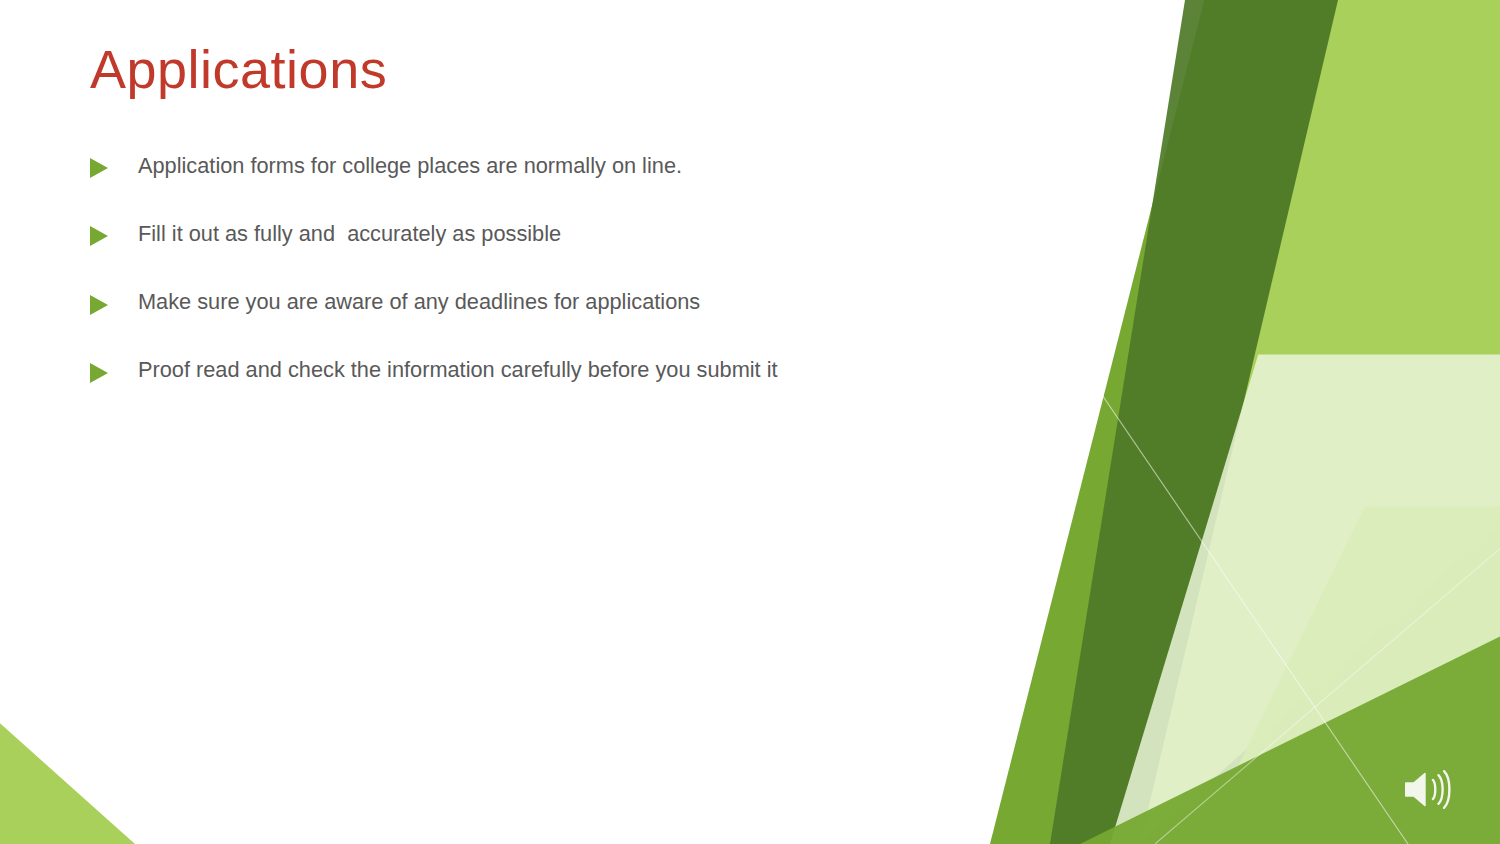Applications
Application forms for college places are normally on line.
Fill it out as fully and accurately as possible
Make sure you are aware of any deadlines for applications
Proof read and check the information carefully before you submit it